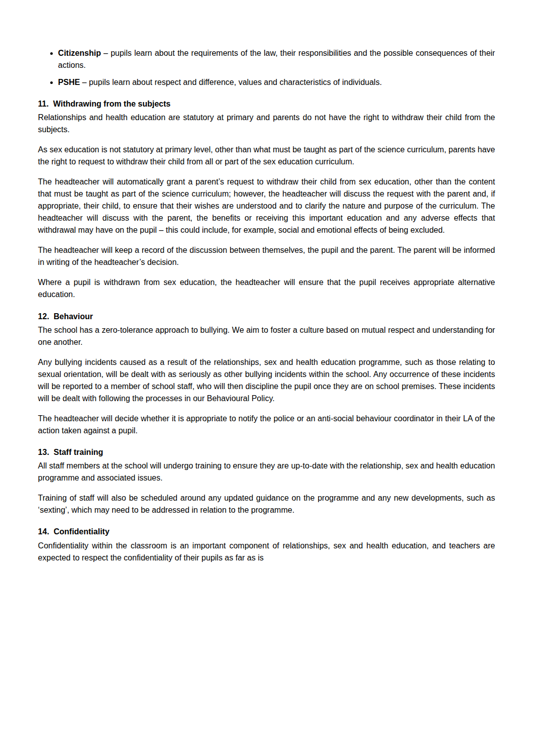Citizenship – pupils learn about the requirements of the law, their responsibilities and the possible consequences of their actions.
PSHE – pupils learn about respect and difference, values and characteristics of individuals.
11. Withdrawing from the subjects
Relationships and health education are statutory at primary and parents do not have the right to withdraw their child from the subjects.
As sex education is not statutory at primary level, other than what must be taught as part of the science curriculum, parents have the right to request to withdraw their child from all or part of the sex education curriculum.
The headteacher will automatically grant a parent’s request to withdraw their child from sex education, other than the content that must be taught as part of the science curriculum; however, the headteacher will discuss the request with the parent and, if appropriate, their child, to ensure that their wishes are understood and to clarify the nature and purpose of the curriculum. The headteacher will discuss with the parent, the benefits or receiving this important education and any adverse effects that withdrawal may have on the pupil – this could include, for example, social and emotional effects of being excluded.
The headteacher will keep a record of the discussion between themselves, the pupil and the parent. The parent will be informed in writing of the headteacher’s decision.
Where a pupil is withdrawn from sex education, the headteacher will ensure that the pupil receives appropriate alternative education.
12. Behaviour
The school has a zero-tolerance approach to bullying. We aim to foster a culture based on mutual respect and understanding for one another.
Any bullying incidents caused as a result of the relationships, sex and health education programme, such as those relating to sexual orientation, will be dealt with as seriously as other bullying incidents within the school. Any occurrence of these incidents will be reported to a member of school staff, who will then discipline the pupil once they are on school premises. These incidents will be dealt with following the processes in our Behavioural Policy.
The headteacher will decide whether it is appropriate to notify the police or an anti-social behaviour coordinator in their LA of the action taken against a pupil.
13. Staff training
All staff members at the school will undergo training to ensure they are up-to-date with the relationship, sex and health education programme and associated issues.
Training of staff will also be scheduled around any updated guidance on the programme and any new developments, such as ‘sexting’, which may need to be addressed in relation to the programme.
14. Confidentiality
Confidentiality within the classroom is an important component of relationships, sex and health education, and teachers are expected to respect the confidentiality of their pupils as far as is